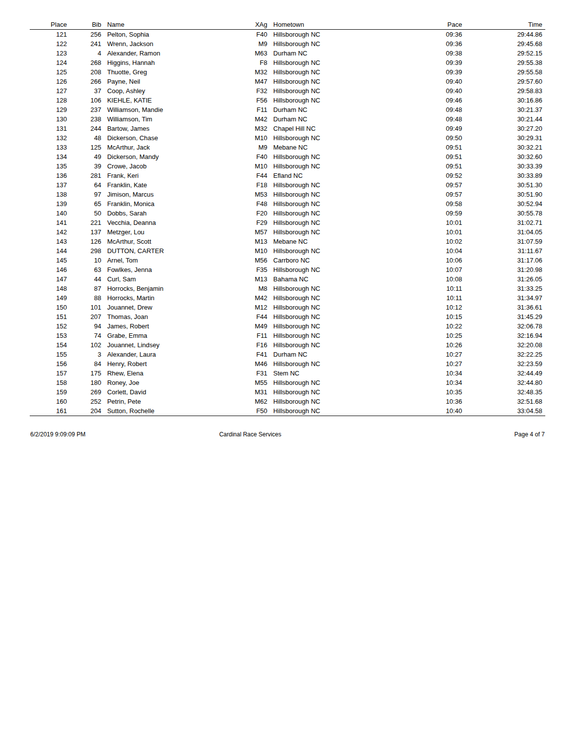| Place | Bib | Name | XAg | Hometown | Pace | Time |
| --- | --- | --- | --- | --- | --- | --- |
| 121 | 256 | Pelton, Sophia | F40 | Hillsborough NC | 09:36 | 29:44.86 |
| 122 | 241 | Wrenn, Jackson | M9 | Hillsborough NC | 09:36 | 29:45.68 |
| 123 | 4 | Alexander, Ramon | M63 | Durham NC | 09:38 | 29:52.15 |
| 124 | 268 | Higgins, Hannah | F8 | Hillsborough NC | 09:39 | 29:55.38 |
| 125 | 208 | Thuotte, Greg | M32 | Hillsborough NC | 09:39 | 29:55.58 |
| 126 | 266 | Payne, Neil | M47 | Hillsborough NC | 09:40 | 29:57.60 |
| 127 | 37 | Coop, Ashley | F32 | Hillsborough NC | 09:40 | 29:58.83 |
| 128 | 106 | KIEHLE, KATIE | F56 | Hillsborough NC | 09:46 | 30:16.86 |
| 129 | 237 | Williamson, Mandie | F11 | Durham NC | 09:48 | 30:21.37 |
| 130 | 238 | Williamson, Tim | M42 | Durham NC | 09:48 | 30:21.44 |
| 131 | 244 | Bartow, James | M32 | Chapel Hill NC | 09:49 | 30:27.20 |
| 132 | 48 | Dickerson, Chase | M10 | Hillsborough NC | 09:50 | 30:29.31 |
| 133 | 125 | McArthur, Jack | M9 | Mebane NC | 09:51 | 30:32.21 |
| 134 | 49 | Dickerson, Mandy | F40 | Hillsborough NC | 09:51 | 30:32.60 |
| 135 | 39 | Crowe, Jacob | M10 | Hillsborough NC | 09:51 | 30:33.39 |
| 136 | 281 | Frank, Keri | F44 | Efland NC | 09:52 | 30:33.89 |
| 137 | 64 | Franklin, Kate | F18 | Hillsborough NC | 09:57 | 30:51.30 |
| 138 | 97 | Jimison, Marcus | M53 | Hillsborough NC | 09:57 | 30:51.90 |
| 139 | 65 | Franklin, Monica | F48 | Hillsborough NC | 09:58 | 30:52.94 |
| 140 | 50 | Dobbs, Sarah | F20 | Hillsborough NC | 09:59 | 30:55.78 |
| 141 | 221 | Vecchia, Deanna | F29 | Hillsborough NC | 10:01 | 31:02.71 |
| 142 | 137 | Metzger, Lou | M57 | Hillsborough NC | 10:01 | 31:04.05 |
| 143 | 126 | McArthur, Scott | M13 | Mebane NC | 10:02 | 31:07.59 |
| 144 | 298 | DUTTON, CARTER | M10 | Hillsborough NC | 10:04 | 31:11.67 |
| 145 | 10 | Arnel, Tom | M56 | Carrboro NC | 10:06 | 31:17.06 |
| 146 | 63 | Fowlkes, Jenna | F35 | Hillsborough NC | 10:07 | 31:20.98 |
| 147 | 44 | Curl, Sam | M13 | Bahama NC | 10:08 | 31:26.05 |
| 148 | 87 | Horrocks, Benjamin | M8 | Hillsborough NC | 10:11 | 31:33.25 |
| 149 | 88 | Horrocks, Martin | M42 | Hillsborough NC | 10:11 | 31:34.97 |
| 150 | 101 | Jouannet, Drew | M12 | Hillsborough NC | 10:12 | 31:36.61 |
| 151 | 207 | Thomas, Joan | F44 | Hillsborough NC | 10:15 | 31:45.29 |
| 152 | 94 | James, Robert | M49 | Hillsborough NC | 10:22 | 32:06.78 |
| 153 | 74 | Grabe, Emma | F11 | Hillsborough NC | 10:25 | 32:16.94 |
| 154 | 102 | Jouannet, Lindsey | F16 | Hillsborough NC | 10:26 | 32:20.08 |
| 155 | 3 | Alexander, Laura | F41 | Durham NC | 10:27 | 32:22.25 |
| 156 | 84 | Henry, Robert | M46 | Hillsborough NC | 10:27 | 32:23.59 |
| 157 | 175 | Rhew, Elena | F31 | Stem NC | 10:34 | 32:44.49 |
| 158 | 180 | Roney, Joe | M55 | Hillsborough NC | 10:34 | 32:44.80 |
| 159 | 269 | Corlett, David | M31 | Hillsborough NC | 10:35 | 32:48.35 |
| 160 | 252 | Petrin, Pete | M62 | Hillsborough NC | 10:36 | 32:51.68 |
| 161 | 204 | Sutton, Rochelle | F50 | Hillsborough NC | 10:40 | 33:04.58 |
| 6/2/2019 9:09:09 PM | Cardinal Race Services | Page 4 of 7 |